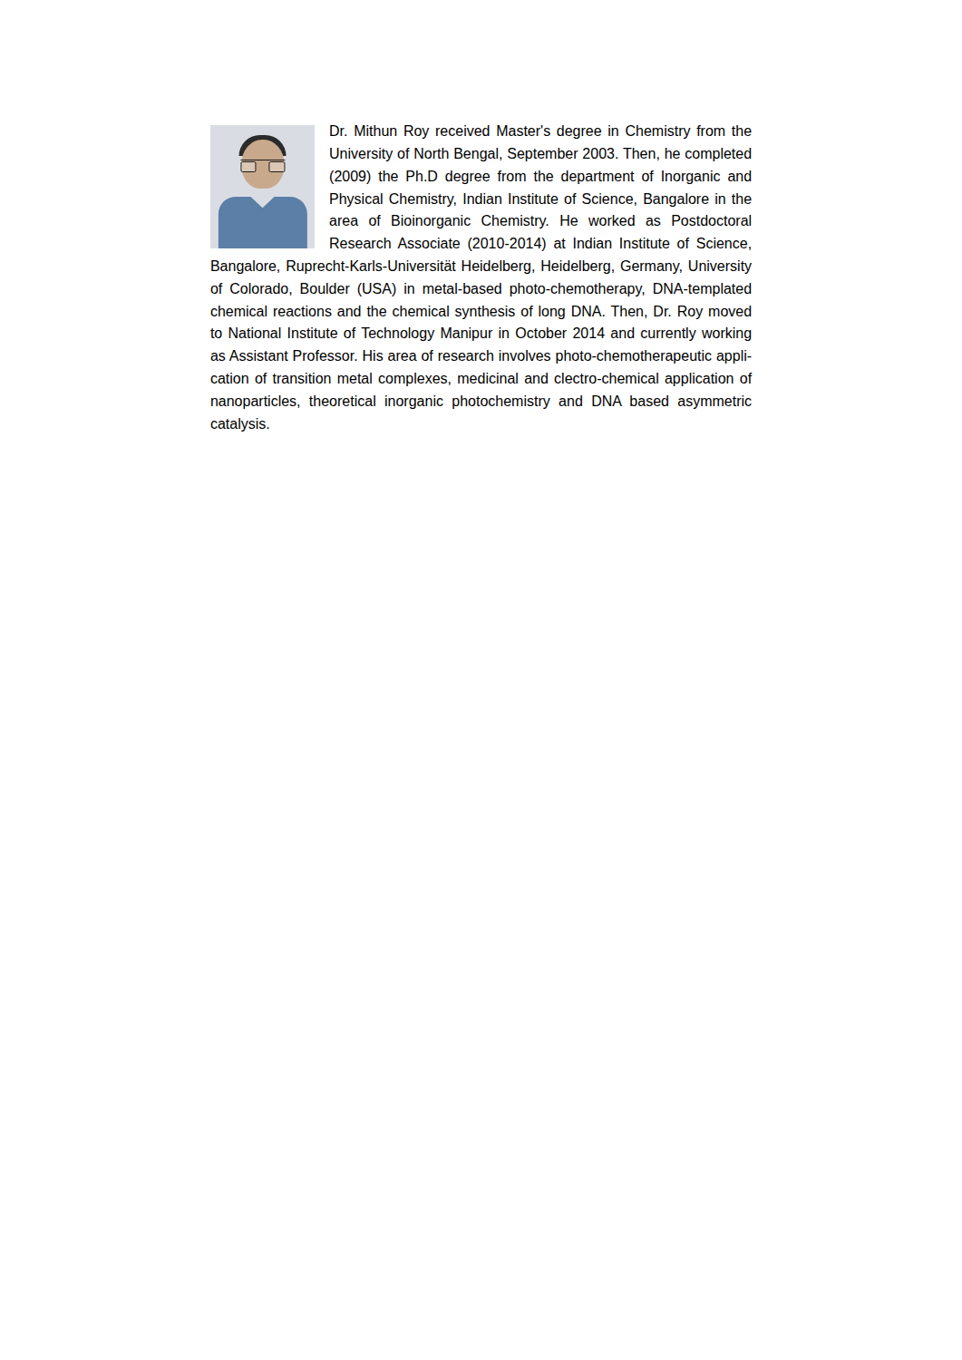Dr. Mithun Roy received Master's degree in Chemistry from the University of North Bengal, September 2003. Then, he completed (2009) the Ph.D degree from the department of Inorganic and Physical Chemistry, Indian Institute of Science, Bangalore in the area of Bioinorganic Chemistry. He worked as Postdoctoral Research Associate (2010-2014) at Indian Institute of Science, Bangalore, Ruprecht-Karls-Universität Heidelberg, Heidelberg, Germany, University of Colorado, Boulder (USA) in metal-based photo-chemotherapy, DNA-templated chemical reactions and the chemical synthesis of long DNA. Then, Dr. Roy moved to National Institute of Technology Manipur in October 2014 and currently working as Assistant Professor. His area of research involves photo-chemotherapeutic application of transition metal complexes, medicinal and clectro-chemical application of nanoparticles, theoretical inorganic photochemistry and DNA based asymmetric catalysis.